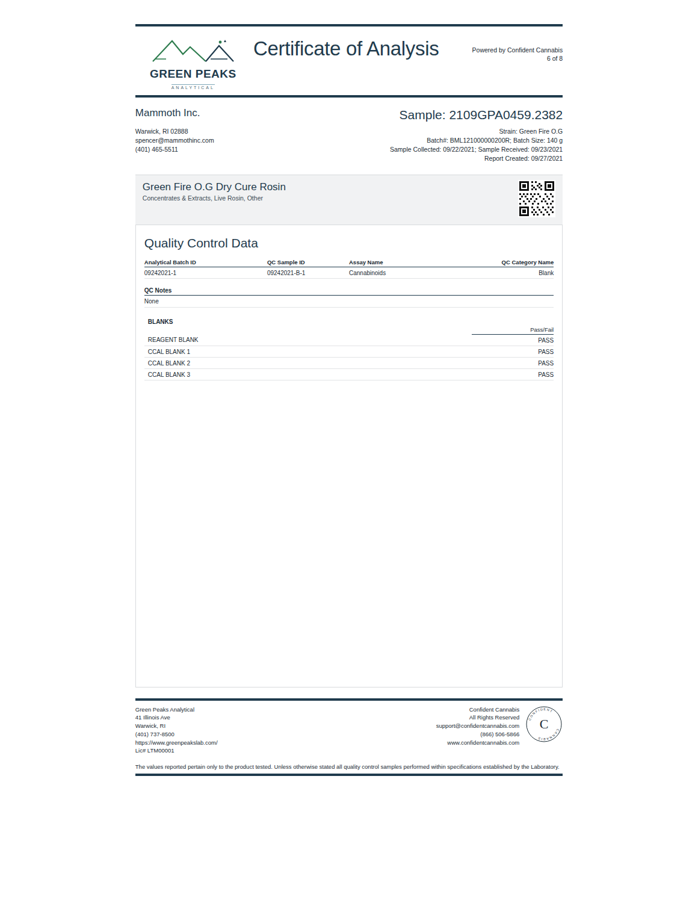GREEN PEAKS
ANALYTICAL
Certificate of Analysis
Powered by Confident Cannabis
6 of 8
Mammoth Inc.
Warwick, RI 02888
spencer@mammothinc.com
(401) 465-5511
Sample: 2109GPA0459.2382
Strain: Green Fire O.G
Batch#: BML121000000200R; Batch Size: 140 g
Sample Collected: 09/22/2021; Sample Received: 09/23/2021
Report Created: 09/27/2021
Green Fire O.G Dry Cure Rosin
Concentrates & Extracts, Live Rosin, Other
Quality Control Data
| Analytical Batch ID | QC Sample ID | Assay Name | QC Category Name |
| --- | --- | --- | --- |
| 09242021-1 | 09242021-B-1 | Cannabinoids | Blank |
QC Notes
None
BLANKS
| | Pass/Fail |
| --- | --- |
| REAGENT BLANK | PASS |
| CCAL BLANK 1 | PASS |
| CCAL BLANK 2 | PASS |
| CCAL BLANK 3 | PASS |
Green Peaks Analytical
41 Illinois Ave
Warwick, RI
(401) 737-8500
https://www.greenpeakslab.com/
Lic# LTM00001
Confident Cannabis
All Rights Reserved
support@confidentcannabis.com
(866) 506-5866
www.confidentcannabis.com
C CONFIDENT CANNABIS
The values reported pertain only to the product tested. Unless otherwise stated all quality control samples performed within specifications established by the Laboratory.